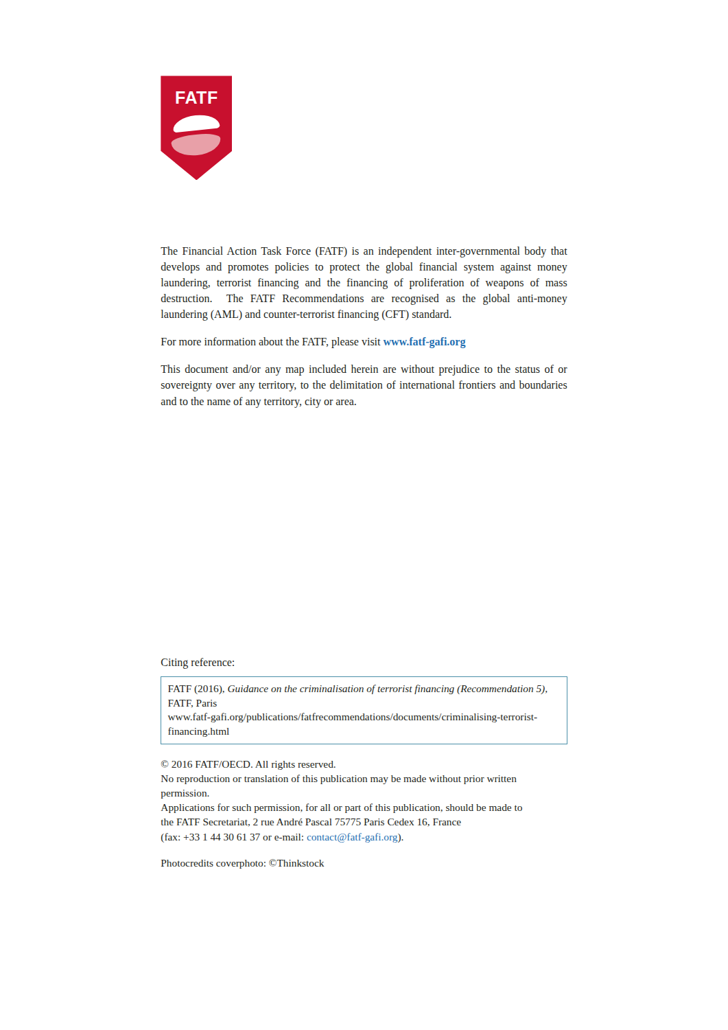FATF
The Financial Action Task Force (FATF) is an independent inter-governmental body that develops and promotes policies to protect the global financial system against money laundering, terrorist financing and the financing of proliferation of weapons of mass destruction. The FATF Recommendations are recognised as the global anti-money laundering (AML) and counter-terrorist financing (CFT) standard.
For more information about the FATF, please visit www.fatf-gafi.org
This document and/or any map included herein are without prejudice to the status of or sovereignty over any territory, to the delimitation of international frontiers and boundaries and to the name of any territory, city or area.
Citing reference:
FATF (2016), Guidance on the criminalisation of terrorist financing (Recommendation 5), FATF, Paris www.fatf-gafi.org/publications/fatfrecommendations/documents/criminalising-terrorist-financing.html
© 2016 FATF/OECD. All rights reserved.
No reproduction or translation of this publication may be made without prior written permission.
Applications for such permission, for all or part of this publication, should be made to
the FATF Secretariat, 2 rue André Pascal 75775 Paris Cedex 16, France
(fax: +33 1 44 30 61 37 or e-mail: contact@fatf-gafi.org).
Photocredits coverphoto: ©Thinkstock